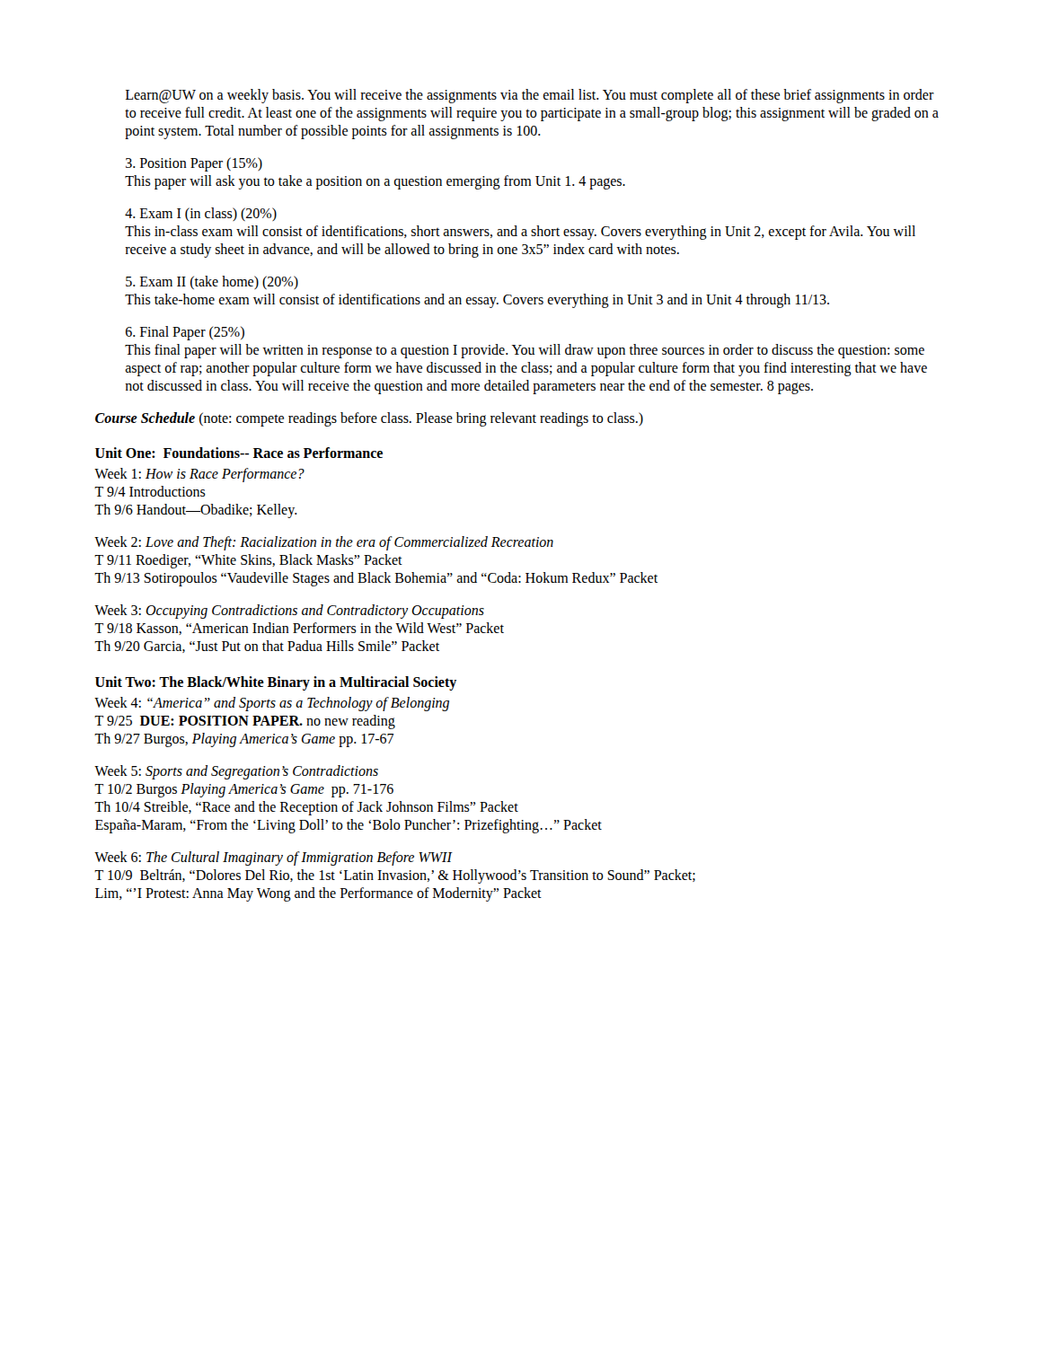Learn@UW on a weekly basis. You will receive the assignments via the email list. You must complete all of these brief assignments in order to receive full credit. At least one of the assignments will require you to participate in a small-group blog; this assignment will be graded on a point system. Total number of possible points for all assignments is 100.
3. Position Paper (15%)
This paper will ask you to take a position on a question emerging from Unit 1. 4 pages.
4. Exam I (in class) (20%)
This in-class exam will consist of identifications, short answers, and a short essay. Covers everything in Unit 2, except for Avila. You will receive a study sheet in advance, and will be allowed to bring in one 3x5” index card with notes.
5. Exam II (take home) (20%)
This take-home exam will consist of identifications and an essay. Covers everything in Unit 3 and in Unit 4 through 11/13.
6. Final Paper (25%)
This final paper will be written in response to a question I provide. You will draw upon three sources in order to discuss the question: some aspect of rap; another popular culture form we have discussed in the class; and a popular culture form that you find interesting that we have not discussed in class. You will receive the question and more detailed parameters near the end of the semester. 8 pages.
Course Schedule (note: compete readings before class. Please bring relevant readings to class.)
Unit One: Foundations-- Race as Performance
Week 1: How is Race Performance?
T 9/4 Introductions
Th 9/6 Handout—Obadike; Kelley.
Week 2: Love and Theft: Racialization in the era of Commercialized Recreation
T 9/11 Roediger, “White Skins, Black Masks” Packet
Th 9/13 Sotiropoulos “Vaudeville Stages and Black Bohemia” and “Coda: Hokum Redux” Packet
Week 3: Occupying Contradictions and Contradictory Occupations
T 9/18 Kasson, “American Indian Performers in the Wild West” Packet
Th 9/20 Garcia, “Just Put on that Padua Hills Smile” Packet
Unit Two: The Black/White Binary in a Multiracial Society
Week 4: “America” and Sports as a Technology of Belonging
T 9/25 DUE: POSITION PAPER. no new reading
Th 9/27 Burgos, Playing America’s Game pp. 17-67
Week 5: Sports and Segregation’s Contradictions
T 10/2 Burgos Playing America’s Game pp. 71-176
Th 10/4 Streible, “Race and the Reception of Jack Johnson Films” Packet
España-Maram, “From the ‘Living Doll’ to the ‘Bolo Puncher’: Prizefighting…” Packet
Week 6: The Cultural Imaginary of Immigration Before WWII
T 10/9 Beltrán, “Dolores Del Rio, the 1st ‘Latin Invasion,’ & Hollywood’s Transition to Sound” Packet;
Lim, “’I Protest: Anna May Wong and the Performance of Modernity” Packet